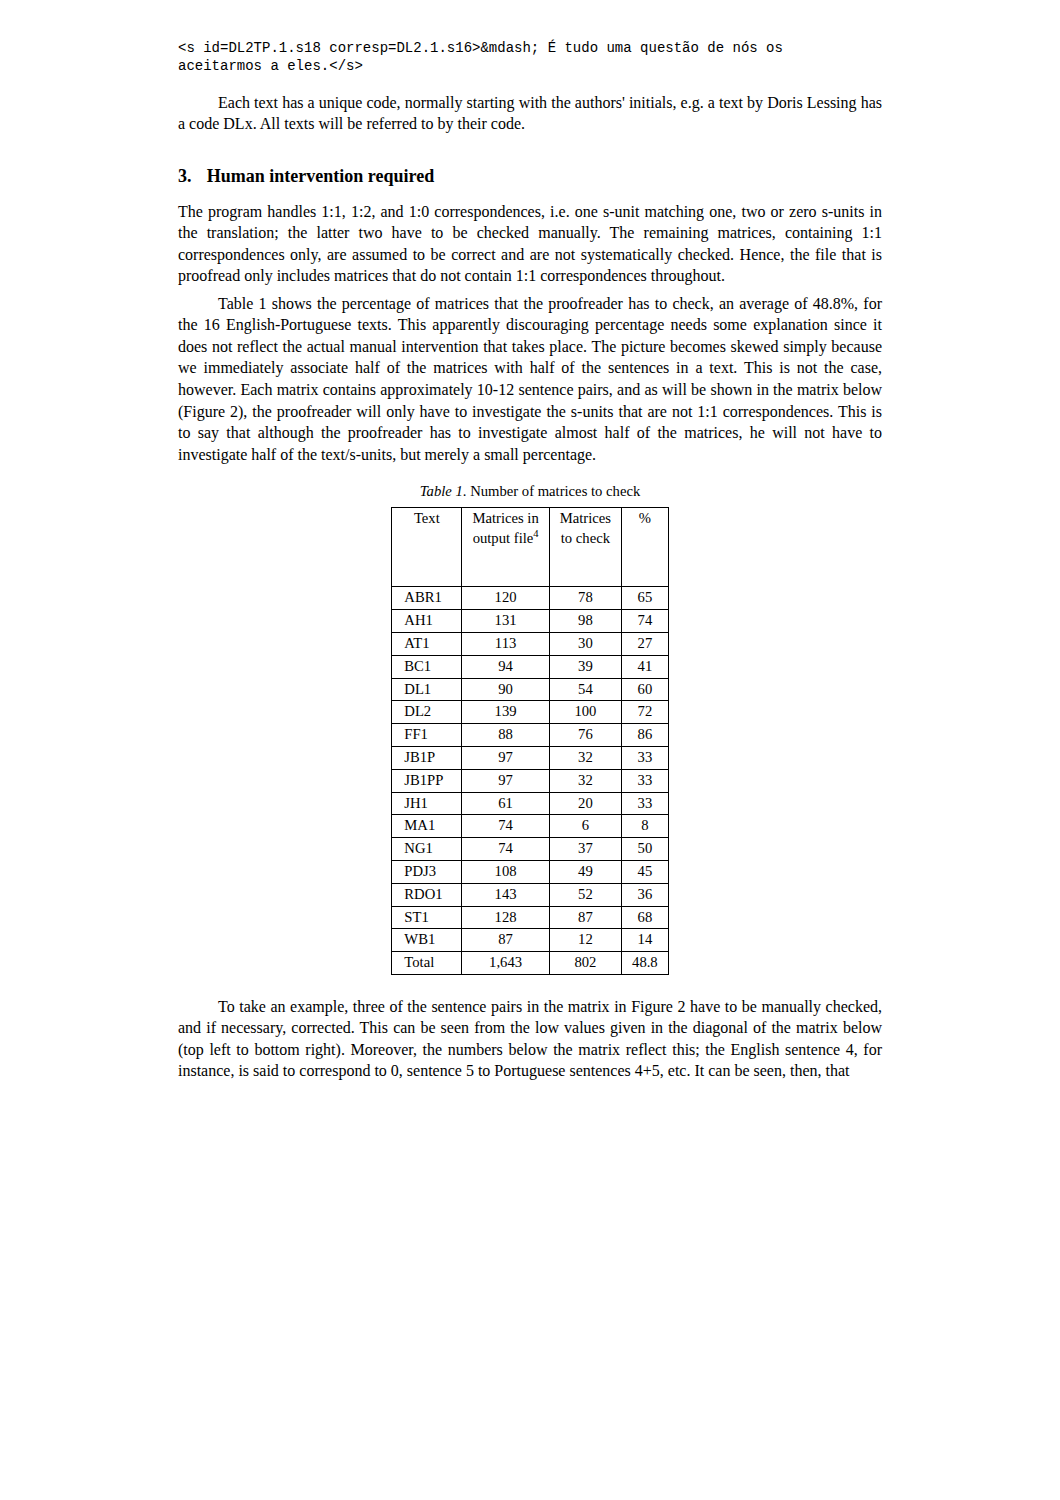<s id=DL2TP.1.s18 corresp=DL2.1.s16>&mdash; É tudo uma questão de nós os
aceitarmos a eles.</s>
Each text has a unique code, normally starting with the authors' initials, e.g. a text by Doris Lessing has a code DLx. All texts will be referred to by their code.
3. Human intervention required
The program handles 1:1, 1:2, and 1:0 correspondences, i.e. one s-unit matching one, two or zero s-units in the translation; the latter two have to be checked manually. The remaining matrices, containing 1:1 correspondences only, are assumed to be correct and are not systematically checked. Hence, the file that is proofread only includes matrices that do not contain 1:1 correspondences throughout.
Table 1 shows the percentage of matrices that the proofreader has to check, an average of 48.8%, for the 16 English-Portuguese texts. This apparently discouraging percentage needs some explanation since it does not reflect the actual manual intervention that takes place. The picture becomes skewed simply because we immediately associate half of the matrices with half of the sentences in a text. This is not the case, however. Each matrix contains approximately 10-12 sentence pairs, and as will be shown in the matrix below (Figure 2), the proofreader will only have to investigate the s-units that are not 1:1 correspondences. This is to say that although the proofreader has to investigate almost half of the matrices, he will not have to investigate half of the text/s-units, but merely a small percentage.
Table 1. Number of matrices to check
| Text | Matrices in output file 4 | Matrices to check | % |
| --- | --- | --- | --- |
| ABR1 | 120 | 78 | 65 |
| AH1 | 131 | 98 | 74 |
| AT1 | 113 | 30 | 27 |
| BC1 | 94 | 39 | 41 |
| DL1 | 90 | 54 | 60 |
| DL2 | 139 | 100 | 72 |
| FF1 | 88 | 76 | 86 |
| JB1P | 97 | 32 | 33 |
| JB1PP | 97 | 32 | 33 |
| JH1 | 61 | 20 | 33 |
| MA1 | 74 | 6 | 8 |
| NG1 | 74 | 37 | 50 |
| PDJ3 | 108 | 49 | 45 |
| RDO1 | 143 | 52 | 36 |
| ST1 | 128 | 87 | 68 |
| WB1 | 87 | 12 | 14 |
| Total | 1,643 | 802 | 48.8 |
To take an example, three of the sentence pairs in the matrix in Figure 2 have to be manually checked, and if necessary, corrected. This can be seen from the low values given in the diagonal of the matrix below (top left to bottom right). Moreover, the numbers below the matrix reflect this; the English sentence 4, for instance, is said to correspond to 0, sentence 5 to Portuguese sentences 4+5, etc. It can be seen, then, that